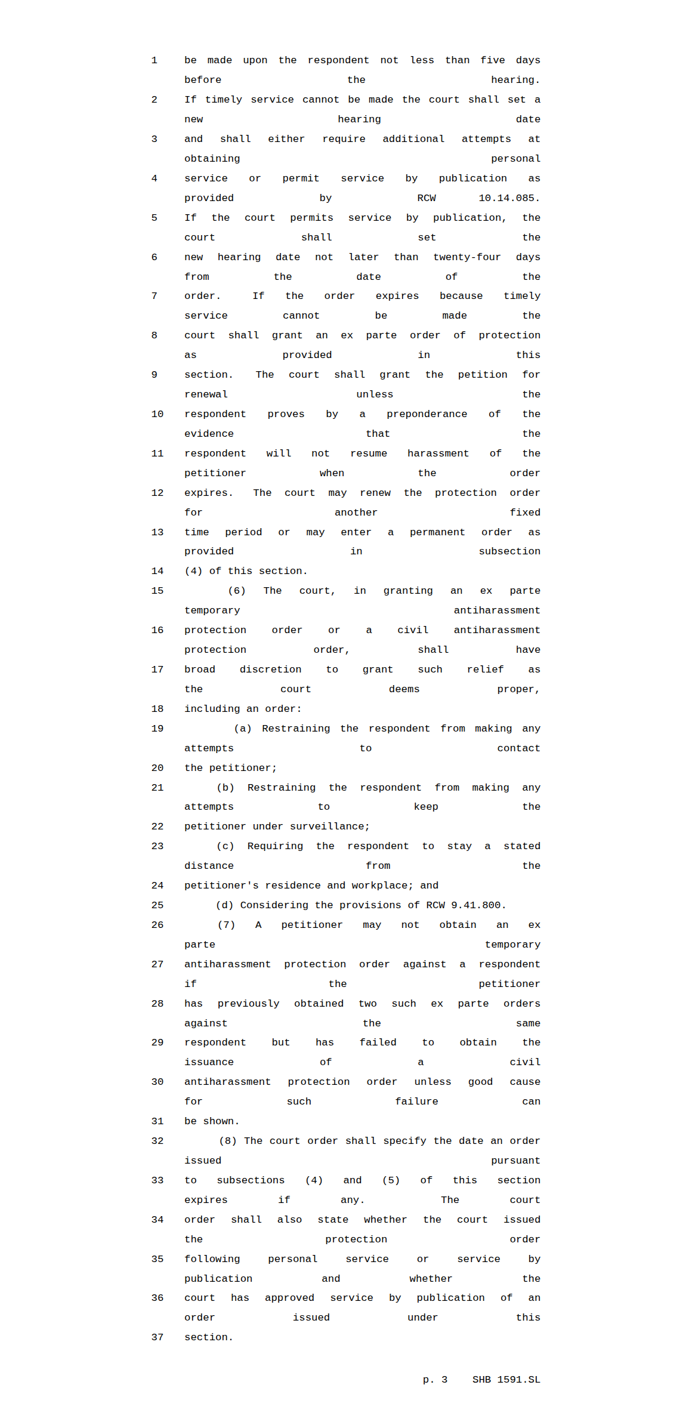be made upon the respondent not less than five days before the hearing.
If timely service cannot be made the court shall set a new hearing date
and shall either require additional attempts at obtaining personal
service or permit service by publication as provided by RCW 10.14.085.
If the court permits service by publication, the court shall set the
new hearing date not later than twenty-four days from the date of the
order. If the order expires because timely service cannot be made the
court shall grant an ex parte order of protection as provided in this
section. The court shall grant the petition for renewal unless the
respondent proves by a preponderance of the evidence that the
respondent will not resume harassment of the petitioner when the order
expires. The court may renew the protection order for another fixed
time period or may enter a permanent order as provided in subsection
(4) of this section.
(6) The court, in granting an ex parte temporary antiharassment
protection order or a civil antiharassment protection order, shall have
broad discretion to grant such relief as the court deems proper,
including an order:
(a) Restraining the respondent from making any attempts to contact
the petitioner;
(b) Restraining the respondent from making any attempts to keep the
petitioner under surveillance;
(c) Requiring the respondent to stay a stated distance from the
petitioner's residence and workplace; and
(d) Considering the provisions of RCW 9.41.800.
(7) A petitioner may not obtain an ex parte temporary
antiharassment protection order against a respondent if the petitioner
has previously obtained two such ex parte orders against the same
respondent but has failed to obtain the issuance of a civil
antiharassment protection order unless good cause for such failure can
be shown.
(8) The court order shall specify the date an order issued pursuant
to subsections (4) and (5) of this section expires if any. The court
order shall also state whether the court issued the protection order
following personal service or service by publication and whether the
court has approved service by publication of an order issued under this
section.
p. 3 SHB 1591.SL